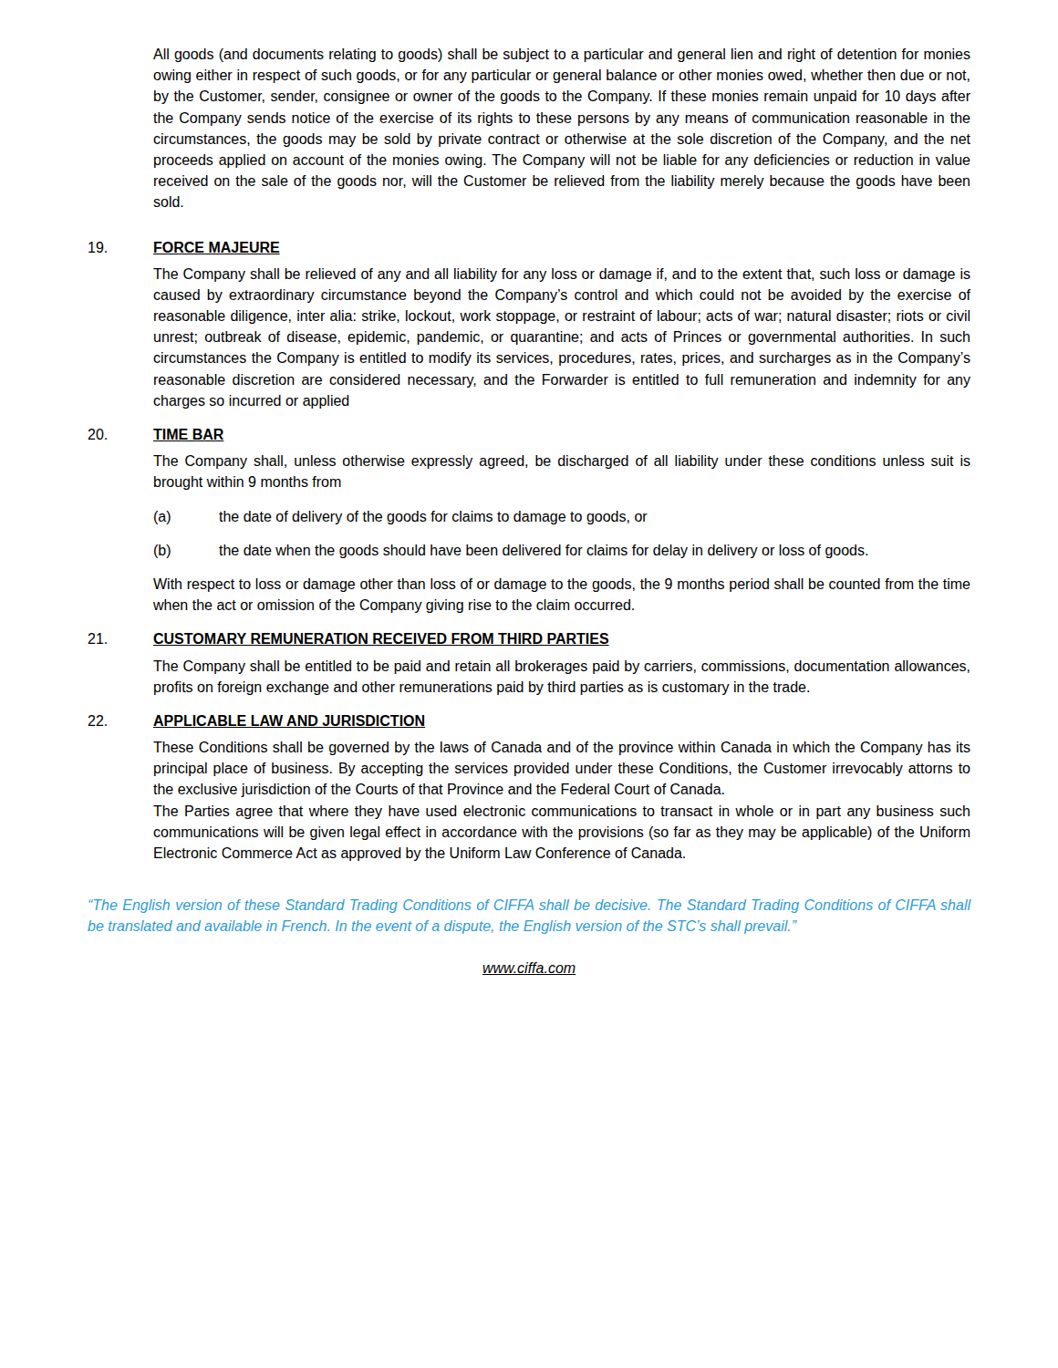All goods (and documents relating to goods) shall be subject to a particular and general lien and right of detention for monies owing either in respect of such goods, or for any particular or general balance or other monies owed, whether then due or not, by the Customer, sender, consignee or owner of the goods to the Company. If these monies remain unpaid for 10 days after the Company sends notice of the exercise of its rights to these persons by any means of communication reasonable in the circumstances, the goods may be sold by private contract or otherwise at the sole discretion of the Company, and the net proceeds applied on account of the monies owing. The Company will not be liable for any deficiencies or reduction in value received on the sale of the goods nor, will the Customer be relieved from the liability merely because the goods have been sold.
19.
FORCE MAJEURE
The Company shall be relieved of any and all liability for any loss or damage if, and to the extent that, such loss or damage is caused by extraordinary circumstance beyond the Company’s control and which could not be avoided by the exercise of reasonable diligence, inter alia: strike, lockout, work stoppage, or restraint of labour; acts of war; natural disaster; riots or civil unrest; outbreak of disease, epidemic, pandemic, or quarantine; and acts of Princes or governmental authorities. In such circumstances the Company is entitled to modify its services, procedures, rates, prices, and surcharges as in the Company’s reasonable discretion are considered necessary, and the Forwarder is entitled to full remuneration and indemnity for any charges so incurred or applied
20.
TIME BAR
The Company shall, unless otherwise expressly agreed, be discharged of all liability under these conditions unless suit is brought within 9 months from
(a)
the date of delivery of the goods for claims to damage to goods, or
(b)
the date when the goods should have been delivered for claims for delay in delivery or loss of goods.
With respect to loss or damage other than loss of or damage to the goods, the 9 months period shall be counted from the time when the act or omission of the Company giving rise to the claim occurred.
21.
CUSTOMARY REMUNERATION RECEIVED FROM THIRD PARTIES
The Company shall be entitled to be paid and retain all brokerages paid by carriers, commissions, documentation allowances, profits on foreign exchange and other remunerations paid by third parties as is customary in the trade.
22.
APPLICABLE LAW AND JURISDICTION
These Conditions shall be governed by the laws of Canada and of the province within Canada in which the Company has its principal place of business. By accepting the services provided under these Conditions, the Customer irrevocably attorns to the exclusive jurisdiction of the Courts of that Province and the Federal Court of Canada.
The Parties agree that where they have used electronic communications to transact in whole or in part any business such communications will be given legal effect in accordance with the provisions (so far as they may be applicable) of the Uniform Electronic Commerce Act as approved by the Uniform Law Conference of Canada.
“The English version of these Standard Trading Conditions of CIFFA shall be decisive. The Standard Trading Conditions of CIFFA shall be translated and available in French. In the event of a dispute, the English version of the STC’s shall prevail.”
www.ciffa.com